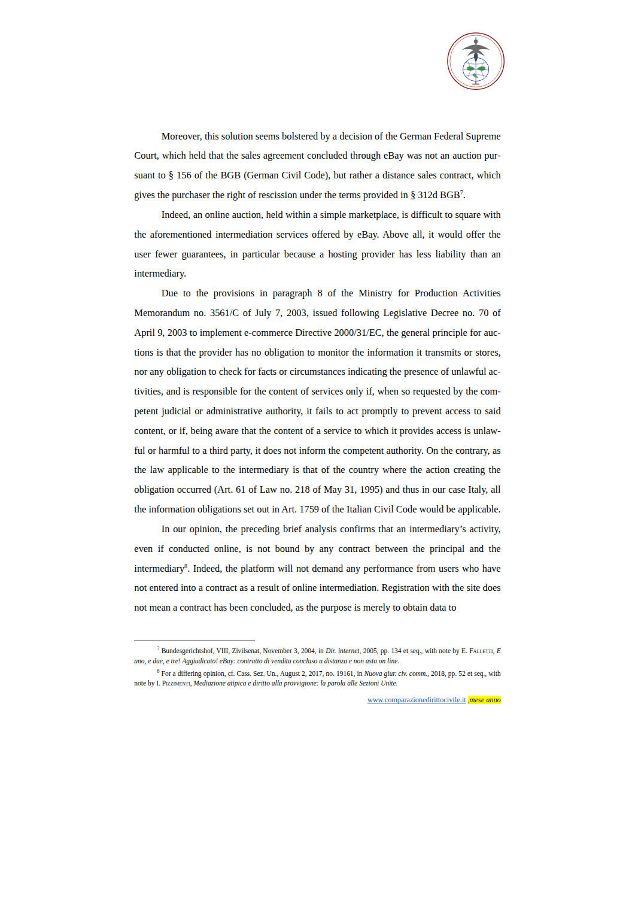Moreover, this solution seems bolstered by a decision of the German Federal Supreme Court, which held that the sales agreement concluded through eBay was not an auction pursuant to § 156 of the BGB (German Civil Code), but rather a distance sales contract, which gives the purchaser the right of rescission under the terms provided in § 312d BGB7.
Indeed, an online auction, held within a simple marketplace, is difficult to square with the aforementioned intermediation services offered by eBay. Above all, it would offer the user fewer guarantees, in particular because a hosting provider has less liability than an intermediary.
Due to the provisions in paragraph 8 of the Ministry for Production Activities Memorandum no. 3561/C of July 7, 2003, issued following Legislative Decree no. 70 of April 9, 2003 to implement e-commerce Directive 2000/31/EC, the general principle for auctions is that the provider has no obligation to monitor the information it transmits or stores, nor any obligation to check for facts or circumstances indicating the presence of unlawful activities, and is responsible for the content of services only if, when so requested by the competent judicial or administrative authority, it fails to act promptly to prevent access to said content, or if, being aware that the content of a service to which it provides access is unlawful or harmful to a third party, it does not inform the competent authority. On the contrary, as the law applicable to the intermediary is that of the country where the action creating the obligation occurred (Art. 61 of Law no. 218 of May 31, 1995) and thus in our case Italy, all the information obligations set out in Art. 1759 of the Italian Civil Code would be applicable.
In our opinion, the preceding brief analysis confirms that an intermediary’s activity, even if conducted online, is not bound by any contract between the principal and the intermediary8. Indeed, the platform will not demand any performance from users who have not entered into a contract as a result of online intermediation. Registration with the site does not mean a contract has been concluded, as the purpose is merely to obtain data to
7 Bundesgerichtshof, VIII, Zivilsenat, November 3, 2004, in Dir. internet, 2005, pp. 134 et seq., with note by E. Falletti, E uno, e due, e tre! Aggiudicato! eBay: contratto di vendita concluso a distanza e non asta on line.
8 For a differing opinion, cf. Cass. Sez. Un., August 2, 2017, no. 19161, in Nuova giur. civ. comm., 2018, pp. 52 et seq., with note by I. Pizzimenti, Mediazione atipica e diritto alla provvigione: la parola alle Sezioni Unite.
www.comparazionedirittocivile.it ,mese anno